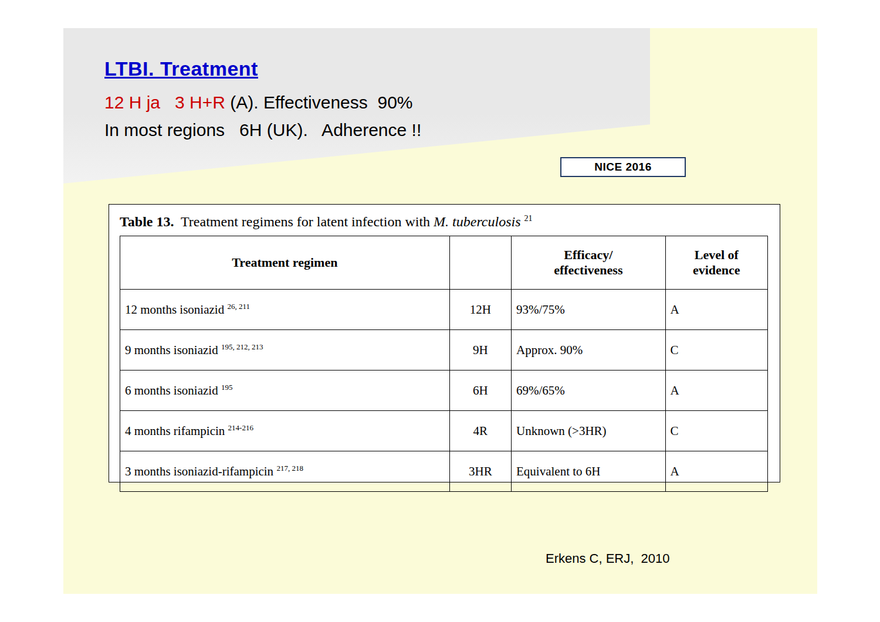LTBI. Treatment
12 H ja 3 H+R (A). Effectiveness 90%
In most regions 6H (UK). Adherence !!
NICE 2016
Table 13. Treatment regimens for latent infection with M. tuberculosis 21
| Treatment regimen | | Efficacy/ effectiveness | Level of evidence |
| --- | --- | --- | --- |
| 12 months isoniazid 26, 211 | 12H | 93%/75% | A |
| 9 months isoniazid 195, 212, 213 | 9H | Approx. 90% | C |
| 6 months isoniazid 195 | 6H | 69%/65% | A |
| 4 months rifampicin 214-216 | 4R | Unknown (>3HR) | C |
| 3 months isoniazid-rifampicin 217, 218 | 3HR | Equivalent to 6H | A |
Erkens C, ERJ, 2010